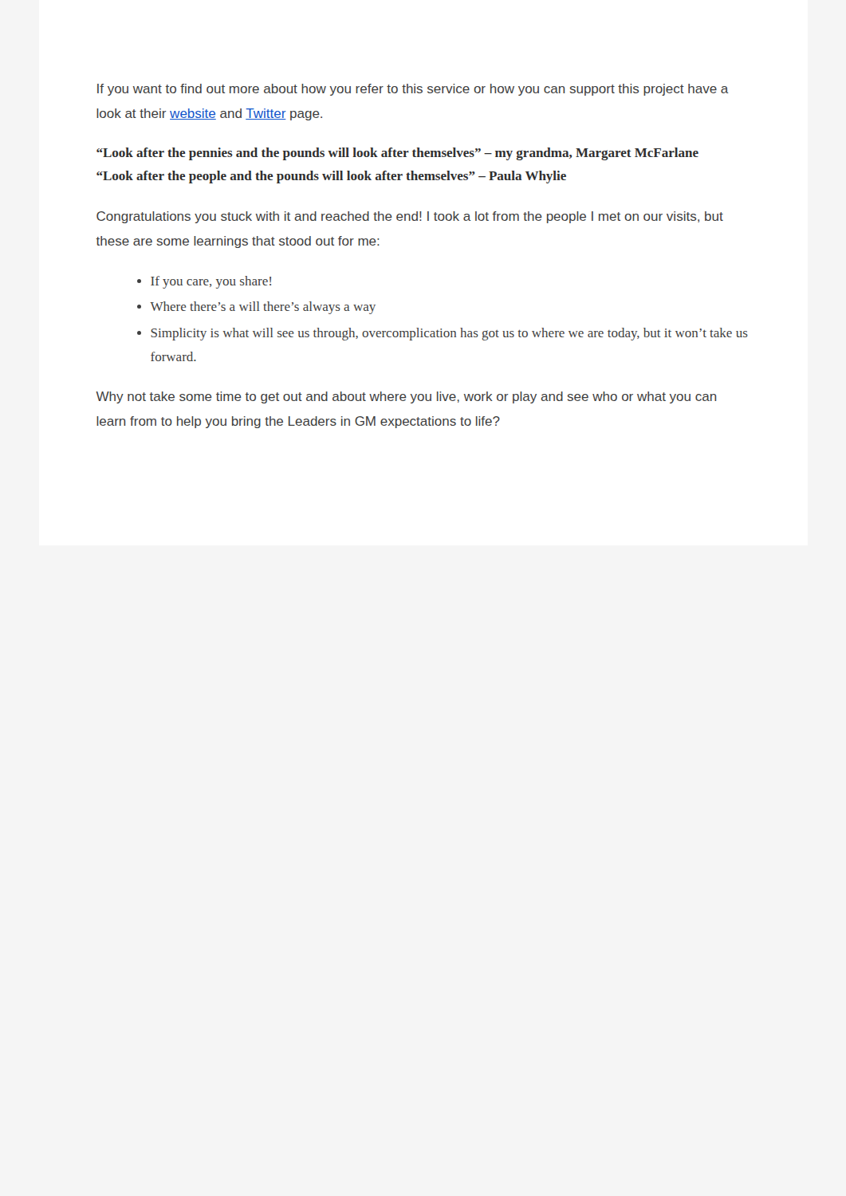If you want to find out more about how you refer to this service or how you can support this project have a look at their website and Twitter page.
“Look after the pennies and the pounds will look after themselves” – my grandma, Margaret McFarlane
“Look after the people and the pounds will look after themselves” – Paula Whylie
Congratulations you stuck with it and reached the end! I took a lot from the people I met on our visits, but these are some learnings that stood out for me:
If you care, you share!
Where there’s a will there’s always a way
Simplicity is what will see us through, overcomplication has got us to where we are today, but it won’t take us forward.
Why not take some time to get out and about where you live, work or play and see who or what you can learn from to help you bring the Leaders in GM expectations to life?